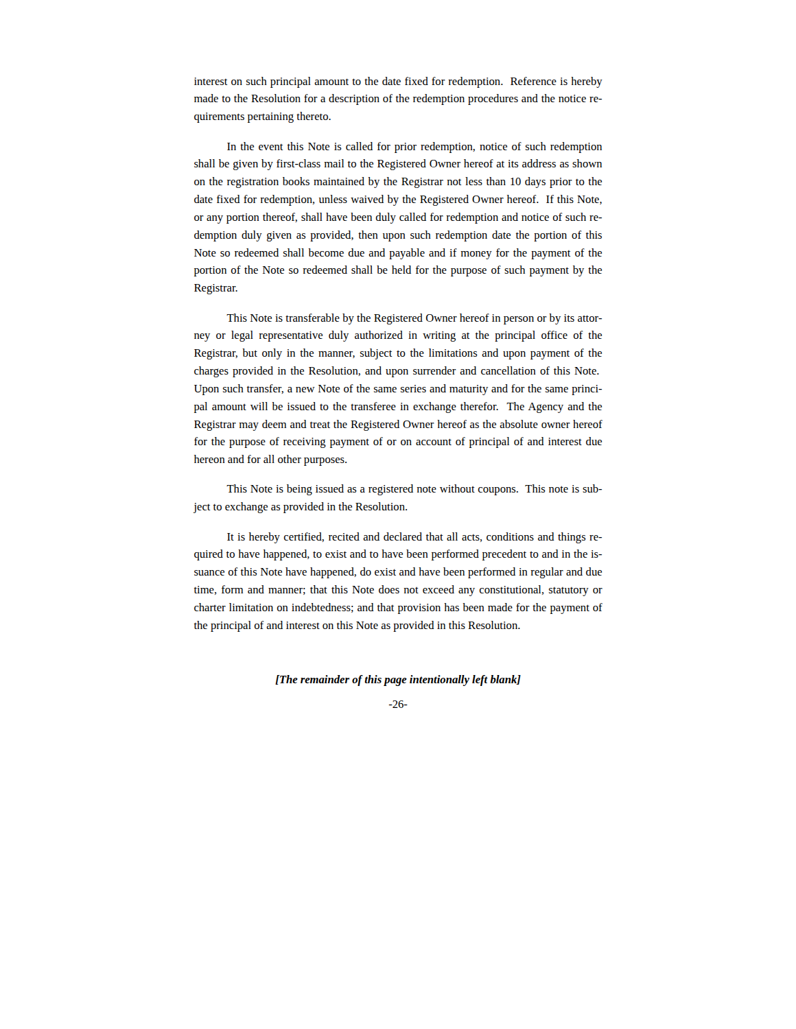interest on such principal amount to the date fixed for redemption. Reference is hereby made to the Resolution for a description of the redemption procedures and the notice requirements pertaining thereto.
In the event this Note is called for prior redemption, notice of such redemption shall be given by first-class mail to the Registered Owner hereof at its address as shown on the registration books maintained by the Registrar not less than 10 days prior to the date fixed for redemption, unless waived by the Registered Owner hereof. If this Note, or any portion thereof, shall have been duly called for redemption and notice of such redemption duly given as provided, then upon such redemption date the portion of this Note so redeemed shall become due and payable and if money for the payment of the portion of the Note so redeemed shall be held for the purpose of such payment by the Registrar.
This Note is transferable by the Registered Owner hereof in person or by its attorney or legal representative duly authorized in writing at the principal office of the Registrar, but only in the manner, subject to the limitations and upon payment of the charges provided in the Resolution, and upon surrender and cancellation of this Note. Upon such transfer, a new Note of the same series and maturity and for the same principal amount will be issued to the transferee in exchange therefor. The Agency and the Registrar may deem and treat the Registered Owner hereof as the absolute owner hereof for the purpose of receiving payment of or on account of principal of and interest due hereon and for all other purposes.
This Note is being issued as a registered note without coupons. This note is subject to exchange as provided in the Resolution.
It is hereby certified, recited and declared that all acts, conditions and things required to have happened, to exist and to have been performed precedent to and in the issuance of this Note have happened, do exist and have been performed in regular and due time, form and manner; that this Note does not exceed any constitutional, statutory or charter limitation on indebtedness; and that provision has been made for the payment of the principal of and interest on this Note as provided in this Resolution.
[The remainder of this page intentionally left blank]
-26-